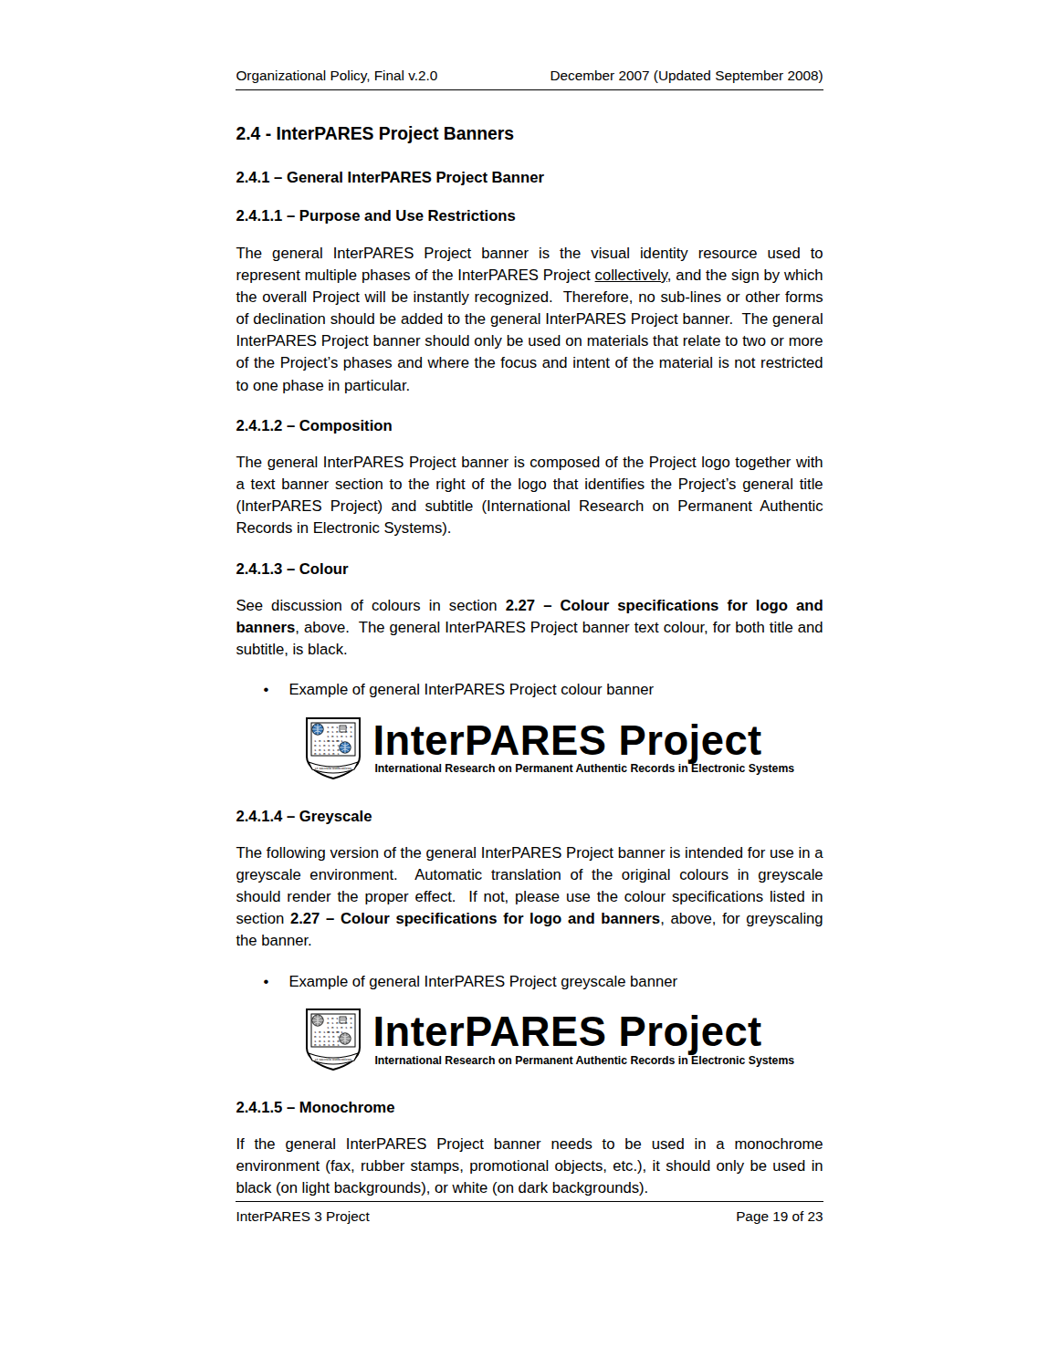Organizational Policy, Final v.2.0 December 2007 (Updated September 2008)
2.4 - InterPARES Project Banners
2.4.1 – General InterPARES Project Banner
2.4.1.1 – Purpose and Use Restrictions
The general InterPARES Project banner is the visual identity resource used to represent multiple phases of the InterPARES Project collectively, and the sign by which the overall Project will be instantly recognized. Therefore, no sub-lines or other forms of declination should be added to the general InterPARES Project banner. The general InterPARES Project banner should only be used on materials that relate to two or more of the Project’s phases and where the focus and intent of the material is not restricted to one phase in particular.
2.4.1.2 – Composition
The general InterPARES Project banner is composed of the Project logo together with a text banner section to the right of the logo that identifies the Project’s general title (InterPARES Project) and subtitle (International Research on Permanent Authentic Records in Electronic Systems).
2.4.1.3 – Colour
See discussion of colours in section 2.27 – Colour specifications for logo and banners, above. The general InterPARES Project banner text colour, for both title and subtitle, is black.
Example of general InterPARES Project colour banner
1 0 1 0 1 0 0 1 0 1 0 1 1 0 1 0 1 0 0 1 0 1 1 0 1 0 1 0 0 1 0 1 0 1 1 0 1 0 1 0 0 1 0 1 0 1 et saecula authenticus
InterPARES Project
International Research on Permanent Authentic Records in Electronic Systems
2.4.1.4 – Greyscale
The following version of the general InterPARES Project banner is intended for use in a greyscale environment. Automatic translation of the original colours in greyscale should render the proper effect. If not, please use the colour specifications listed in section 2.27 – Colour specifications for logo and banners, above, for greyscaling the banner.
Example of general InterPARES Project greyscale banner
1 0 1 0 1 0 0 1 0 1 0 1 1 0 1 0 1 0 0 1 0 1 1 0 1 0 1 0 0 1 0 1 0 1 1 0 1 0 1 0 0 1 0 1 0 1 et saecula authenticus
InterPARES Project
International Research on Permanent Authentic Records in Electronic Systems
2.4.1.5 – Monochrome
If the general InterPARES Project banner needs to be used in a monochrome environment (fax, rubber stamps, promotional objects, etc.), it should only be used in black (on light backgrounds), or white (on dark backgrounds).
InterPARES 3 Project Page 19 of 23